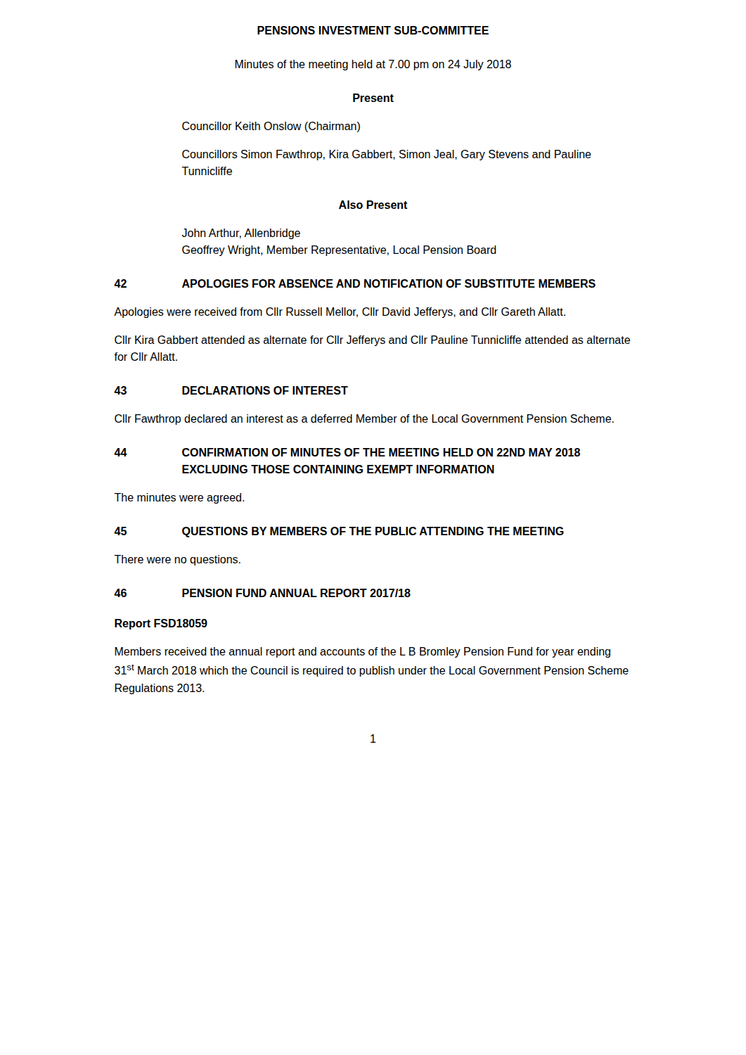Pensions Investment Sub-Committee
Minutes of the meeting held at 7.00 pm on 24 July 2018
Present
Councillor Keith Onslow (Chairman)
Councillors Simon Fawthrop, Kira Gabbert, Simon Jeal, Gary Stevens and Pauline Tunnicliffe
Also Present
John Arthur, Allenbridge
Geoffrey Wright, Member Representative, Local Pension Board
42
Apologies for Absence and Notification of Substitute Members
Apologies were received from Cllr Russell Mellor, Cllr David Jefferys, and Cllr Gareth Allatt.
Cllr Kira Gabbert attended as alternate for Cllr Jefferys and Cllr Pauline Tunnicliffe attended as alternate for Cllr Allatt.
43
Declarations of Interest
Cllr Fawthrop declared an interest as a deferred Member of the Local Government Pension Scheme.
44
Confirmation of Minutes of the Meeting Held on 22nd May 2018 Excluding Those Containing Exempt Information
The minutes were agreed.
45
Questions by Members of the Public Attending the Meeting
There were no questions.
46
Pension Fund Annual Report 2017/18
Report FSD18059
Members received the annual report and accounts of the L B Bromley Pension Fund for year ending 31st March 2018 which the Council is required to publish under the Local Government Pension Scheme Regulations 2013.
1